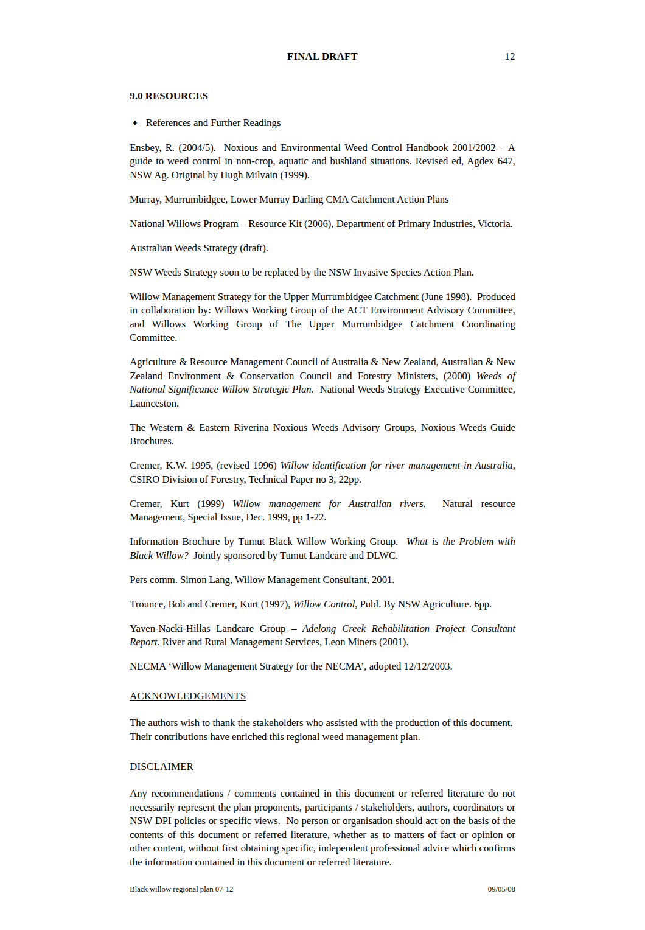FINAL DRAFT 12
9.0 RESOURCES
References and Further Readings
Ensbey, R. (2004/5). Noxious and Environmental Weed Control Handbook 2001/2002 – A guide to weed control in non-crop, aquatic and bushland situations. Revised ed, Agdex 647, NSW Ag. Original by Hugh Milvain (1999).
Murray, Murrumbidgee, Lower Murray Darling CMA Catchment Action Plans
National Willows Program – Resource Kit (2006), Department of Primary Industries, Victoria.
Australian Weeds Strategy (draft).
NSW Weeds Strategy soon to be replaced by the NSW Invasive Species Action Plan.
Willow Management Strategy for the Upper Murrumbidgee Catchment (June 1998). Produced in collaboration by: Willows Working Group of the ACT Environment Advisory Committee, and Willows Working Group of The Upper Murrumbidgee Catchment Coordinating Committee.
Agriculture & Resource Management Council of Australia & New Zealand, Australian & New Zealand Environment & Conservation Council and Forestry Ministers, (2000) Weeds of National Significance Willow Strategic Plan. National Weeds Strategy Executive Committee, Launceston.
The Western & Eastern Riverina Noxious Weeds Advisory Groups, Noxious Weeds Guide Brochures.
Cremer, K.W. 1995, (revised 1996) Willow identification for river management in Australia, CSIRO Division of Forestry, Technical Paper no 3, 22pp.
Cremer, Kurt (1999) Willow management for Australian rivers. Natural resource Management, Special Issue, Dec. 1999, pp 1-22.
Information Brochure by Tumut Black Willow Working Group. What is the Problem with Black Willow? Jointly sponsored by Tumut Landcare and DLWC.
Pers comm. Simon Lang, Willow Management Consultant, 2001.
Trounce, Bob and Cremer, Kurt (1997), Willow Control, Publ. By NSW Agriculture. 6pp.
Yaven-Nacki-Hillas Landcare Group – Adelong Creek Rehabilitation Project Consultant Report. River and Rural Management Services, Leon Miners (2001).
NECMA ‘Willow Management Strategy for the NECMA’, adopted 12/12/2003.
ACKNOWLEDGEMENTS
The authors wish to thank the stakeholders who assisted with the production of this document. Their contributions have enriched this regional weed management plan.
DISCLAIMER
Any recommendations / comments contained in this document or referred literature do not necessarily represent the plan proponents, participants / stakeholders, authors, coordinators or NSW DPI policies or specific views. No person or organisation should act on the basis of the contents of this document or referred literature, whether as to matters of fact or opinion or other content, without first obtaining specific, independent professional advice which confirms the information contained in this document or referred literature.
Black willow regional plan 07-12 09/05/08